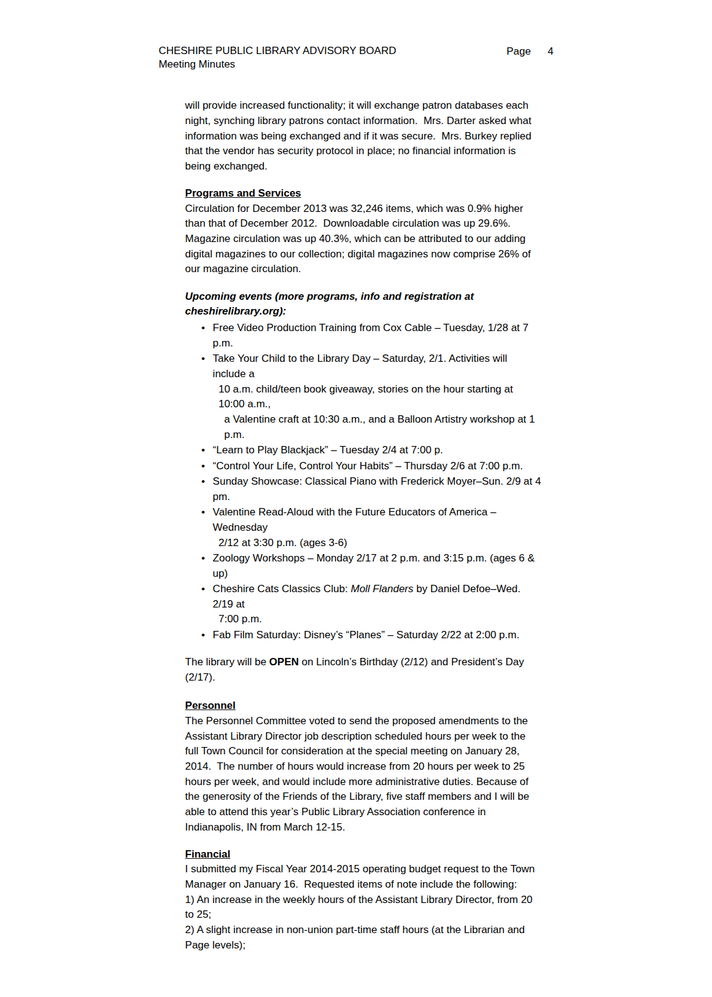CHESHIRE PUBLIC LIBRARY ADVISORY BOARD
Meeting Minutes
Page4
will provide increased functionality; it will exchange patron databases each night, synching library patrons contact information. Mrs. Darter asked what information was being exchanged and if it was secure. Mrs. Burkey replied that the vendor has security protocol in place; no financial information is being exchanged.
Programs and Services
Circulation for December 2013 was 32,246 items, which was 0.9% higher than that of December 2012. Downloadable circulation was up 29.6%. Magazine circulation was up 40.3%, which can be attributed to our adding digital magazines to our collection; digital magazines now comprise 26% of our magazine circulation.
Upcoming events (more programs, info and registration at cheshirelibrary.org):
Free Video Production Training from Cox Cable – Tuesday, 1/28 at 7 p.m.
Take Your Child to the Library Day – Saturday, 2/1. Activities will include a 10 a.m. child/teen book giveaway, stories on the hour starting at 10:00 a.m., a Valentine craft at 10:30 a.m., and a Balloon Artistry workshop at 1 p.m.
“Learn to Play Blackjack” – Tuesday 2/4 at 7:00 p.
“Control Your Life, Control Your Habits” – Thursday 2/6 at 7:00 p.m.
Sunday Showcase: Classical Piano with Frederick Moyer–Sun. 2/9 at 4 pm.
Valentine Read-Aloud with the Future Educators of America – Wednesday 2/12 at 3:30 p.m. (ages 3-6)
Zoology Workshops – Monday 2/17 at 2 p.m. and 3:15 p.m. (ages 6 & up)
Cheshire Cats Classics Club: Moll Flanders by Daniel Defoe–Wed. 2/19 at 7:00 p.m.
Fab Film Saturday: Disney’s “Planes” – Saturday 2/22 at 2:00 p.m.
The library will be OPEN on Lincoln’s Birthday (2/12) and President’s Day (2/17).
Personnel
The Personnel Committee voted to send the proposed amendments to the Assistant Library Director job description scheduled hours per week to the full Town Council for consideration at the special meeting on January 28, 2014. The number of hours would increase from 20 hours per week to 25 hours per week, and would include more administrative duties. Because of the generosity of the Friends of the Library, five staff members and I will be able to attend this year’s Public Library Association conference in Indianapolis, IN from March 12-15.
Financial
I submitted my Fiscal Year 2014-2015 operating budget request to the Town Manager on January 16. Requested items of note include the following:
1) An increase in the weekly hours of the Assistant Library Director, from 20 to 25;
2) A slight increase in non-union part-time staff hours (at the Librarian and Page levels);